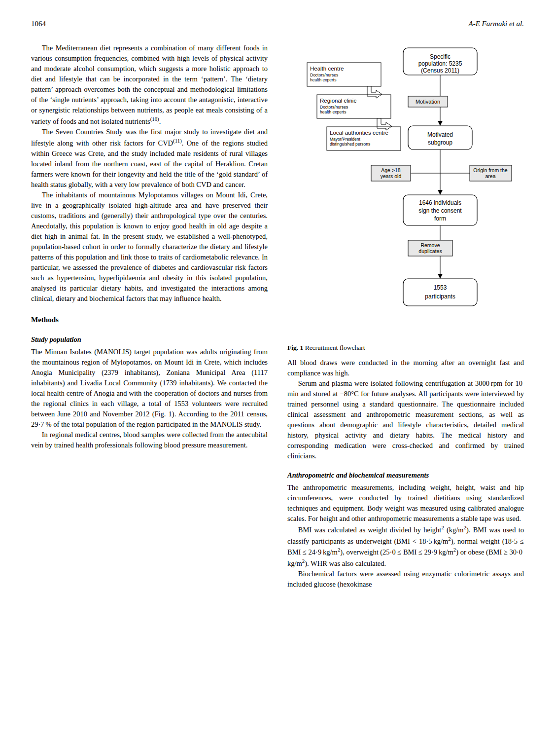1064
A-E Farmaki et al.
The Mediterranean diet represents a combination of many different foods in various consumption frequencies, combined with high levels of physical activity and moderate alcohol consumption, which suggests a more holistic approach to diet and lifestyle that can be incorporated in the term ‘pattern’. The ‘dietary pattern’ approach overcomes both the conceptual and methodological limitations of the ‘single nutrients’ approach, taking into account the antagonistic, interactive or synergistic relationships between nutrients, as people eat meals consisting of a variety of foods and not isolated nutrients(10).
The Seven Countries Study was the first major study to investigate diet and lifestyle along with other risk factors for CVD(11). One of the regions studied within Greece was Crete, and the study included male residents of rural villages located inland from the northern coast, east of the capital of Heraklion. Cretan farmers were known for their longevity and held the title of the ‘gold standard’ of health status globally, with a very low prevalence of both CVD and cancer.
The inhabitants of mountainous Mylopotamos villages on Mount Idi, Crete, live in a geographically isolated high-altitude area and have preserved their customs, traditions and (generally) their anthropological type over the centuries. Anecdotally, this population is known to enjoy good health in old age despite a diet high in animal fat. In the present study, we established a well-phenotyped, population-based cohort in order to formally characterize the dietary and lifestyle patterns of this population and link those to traits of cardiometabolic relevance. In particular, we assessed the prevalence of diabetes and cardiovascular risk factors such as hypertension, hyperlipidaemia and obesity in this isolated population, analysed its particular dietary habits, and investigated the interactions among clinical, dietary and biochemical factors that may influence health.
Methods
Study population
The Minoan Isolates (MANOLIS) target population was adults originating from the mountainous region of Mylopotamos, on Mount Idi in Crete, which includes Anogia Municipality (2379 inhabitants), Zoniana Municipal Area (1117 inhabitants) and Livadia Local Community (1739 inhabitants). We contacted the local health centre of Anogia and with the cooperation of doctors and nurses from the regional clinics in each village, a total of 1553 volunteers were recruited between June 2010 and November 2012 (Fig. 1). According to the 2011 census, 29·7 % of the total population of the region participated in the MANOLIS study.
In regional medical centres, blood samples were collected from the antecubital vein by trained health professionals following blood pressure measurement.
Specific population: 5235 (Census 2011) Health centre Doctors/nurses health experts Regional clinic Doctors/nurses health experts Local authorities centre Mayor/President distinguished persons Motivation Motivated subgroup Age >18 years old Origin from the area 1646 individuals sign the consent form Remove duplicates 1553 participants
Fig. 1 Recruitment flowchart
All blood draws were conducted in the morning after an overnight fast and compliance was high.
Serum and plasma were isolated following centrifugation at 3000 rpm for 10 min and stored at −80°C for future analyses. All participants were interviewed by trained personnel using a standard questionnaire. The questionnaire included clinical assessment and anthropometric measurement sections, as well as questions about demographic and lifestyle characteristics, detailed medical history, physical activity and dietary habits. The medical history and corresponding medication were cross-checked and confirmed by trained clinicians.
Anthropometric and biochemical measurements
The anthropometric measurements, including weight, height, waist and hip circumferences, were conducted by trained dietitians using standardized techniques and equipment. Body weight was measured using calibrated analogue scales. For height and other anthropometric measurements a stable tape was used.
BMI was calculated as weight divided by height2 (kg/m2). BMI was used to classify participants as underweight (BMI < 18·5 kg/m2), normal weight (18·5 ≤ BMI ≤ 24·9 kg/m2), overweight (25·0 ≤ BMI ≤ 29·9 kg/m2) or obese (BMI ≥ 30·0 kg/m2). WHR was also calculated.
Biochemical factors were assessed using enzymatic colorimetric assays and included glucose (hexokinase